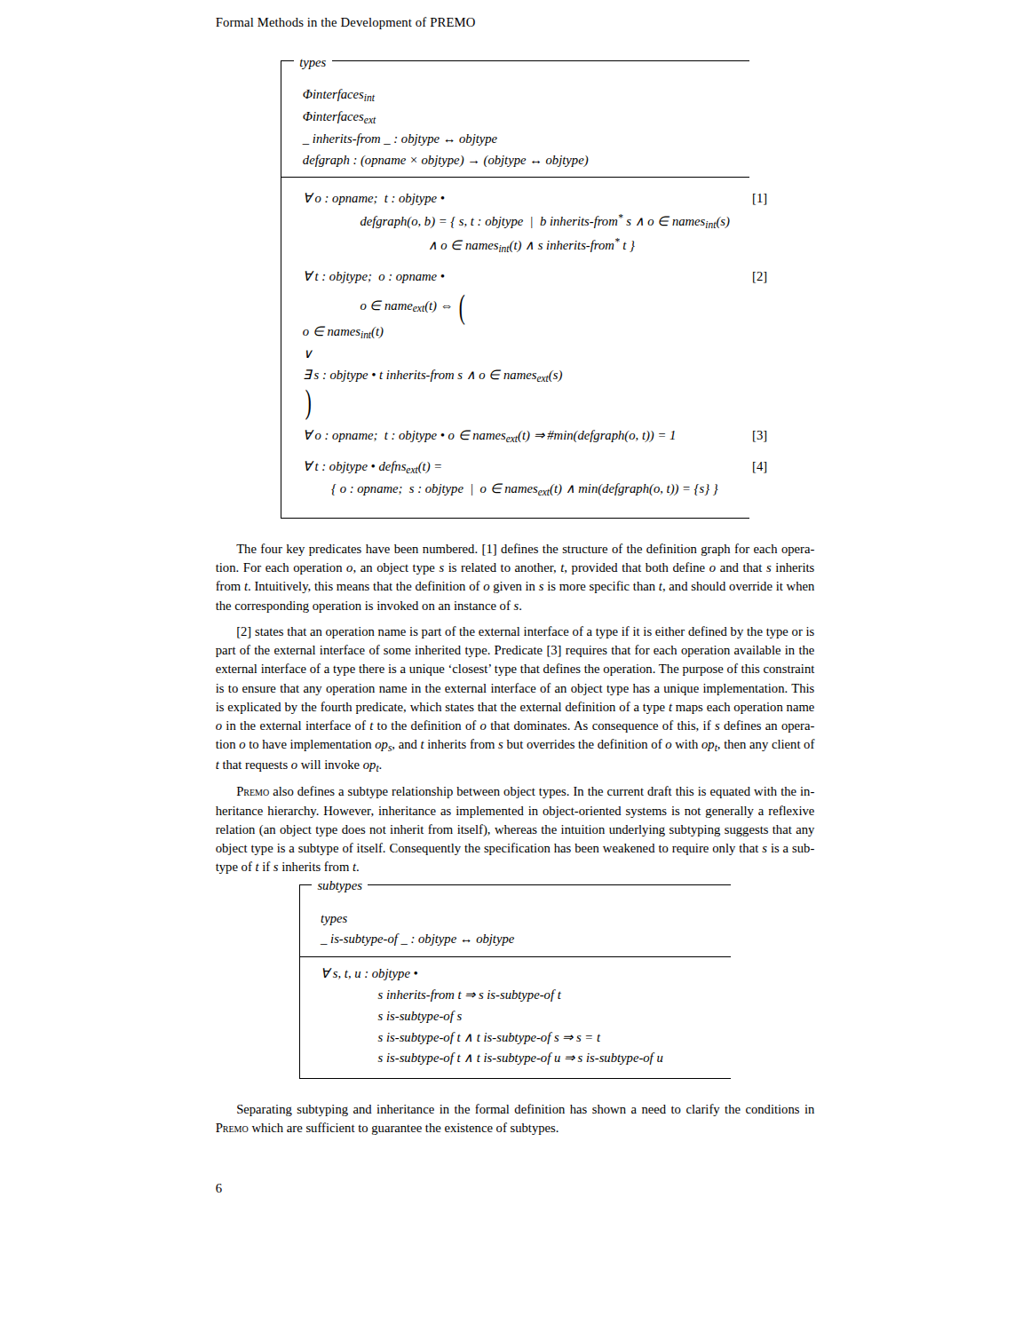Formal Methods in the Development of PREMO
types
Φinterfaces int
Φinterfaces ext
_ inherits-from _ : objtype ↔ objtype
defgraph : (opname × objtype) → (objtype ↔ objtype)
[1]
∀ o : opname; t : objtype •
defgraph(o, b) = { s, t : objtype | b inherits-from* s ∧ o ∈ names int(s)
∧ o ∈ names int(t) ∧ s inherits-from* t }
[2]
∀ t : objtype; o : opname •
o ∈ name ext(t) ⇔ (
o ∈ names int(t)
∨
∃ s : objtype • t inherits-from s ∧ o ∈ names ext(s)
)
[3]
∀ o : opname; t : objtype • o ∈ names ext(t) ⇒ #min(defgraph(o, t)) = 1
[4]
∀ t : objtype • defns ext(t) =
{ o : opname; s : objtype | o ∈ names ext(t) ∧ min(defgraph(o, t)) = {s} }
The four key predicates have been numbered. [1] defines the structure of the definition graph for each operation. For each operation o, an object type s is related to another, t, provided that both define o and that s inherits from t. Intuitively, this means that the definition of o given in s is more specific than t, and should override it when the corresponding operation is invoked on an instance of s.
[2] states that an operation name is part of the external interface of a type if it is either defined by the type or is part of the external interface of some inherited type. Predicate [3] requires that for each operation available in the external interface of a type there is a unique ‘closest’ type that defines the operation. The purpose of this constraint is to ensure that any operation name in the external interface of an object type has a unique implementation. This is explicated by the fourth predicate, which states that the external definition of a type t maps each operation name o in the external interface of t to the definition of o that dominates. As consequence of this, if s defines an operation o to have implementation ops, and t inherits from s but overrides the definition of o with opt, then any client of t that requests o will invoke opt.
Premo also defines a subtype relationship between object types. In the current draft this is equated with the inheritance hierarchy. However, inheritance as implemented in object-oriented systems is not generally a reflexive relation (an object type does not inherit from itself), whereas the intuition underlying subtyping suggests that any object type is a subtype of itself. Consequently the specification has been weakened to require only that s is a subtype of t if s inherits from t.
subtypes
types
_ is-subtype-of _ : objtype ↔ objtype
∀ s, t, u : objtype •
s inherits-from t ⇒ s is-subtype-of t
s is-subtype-of s
s is-subtype-of t ∧ t is-subtype-of s ⇒ s = t
s is-subtype-of t ∧ t is-subtype-of u ⇒ s is-subtype-of u
Separating subtyping and inheritance in the formal definition has shown a need to clarify the conditions in Premo which are sufficient to guarantee the existence of subtypes.
6